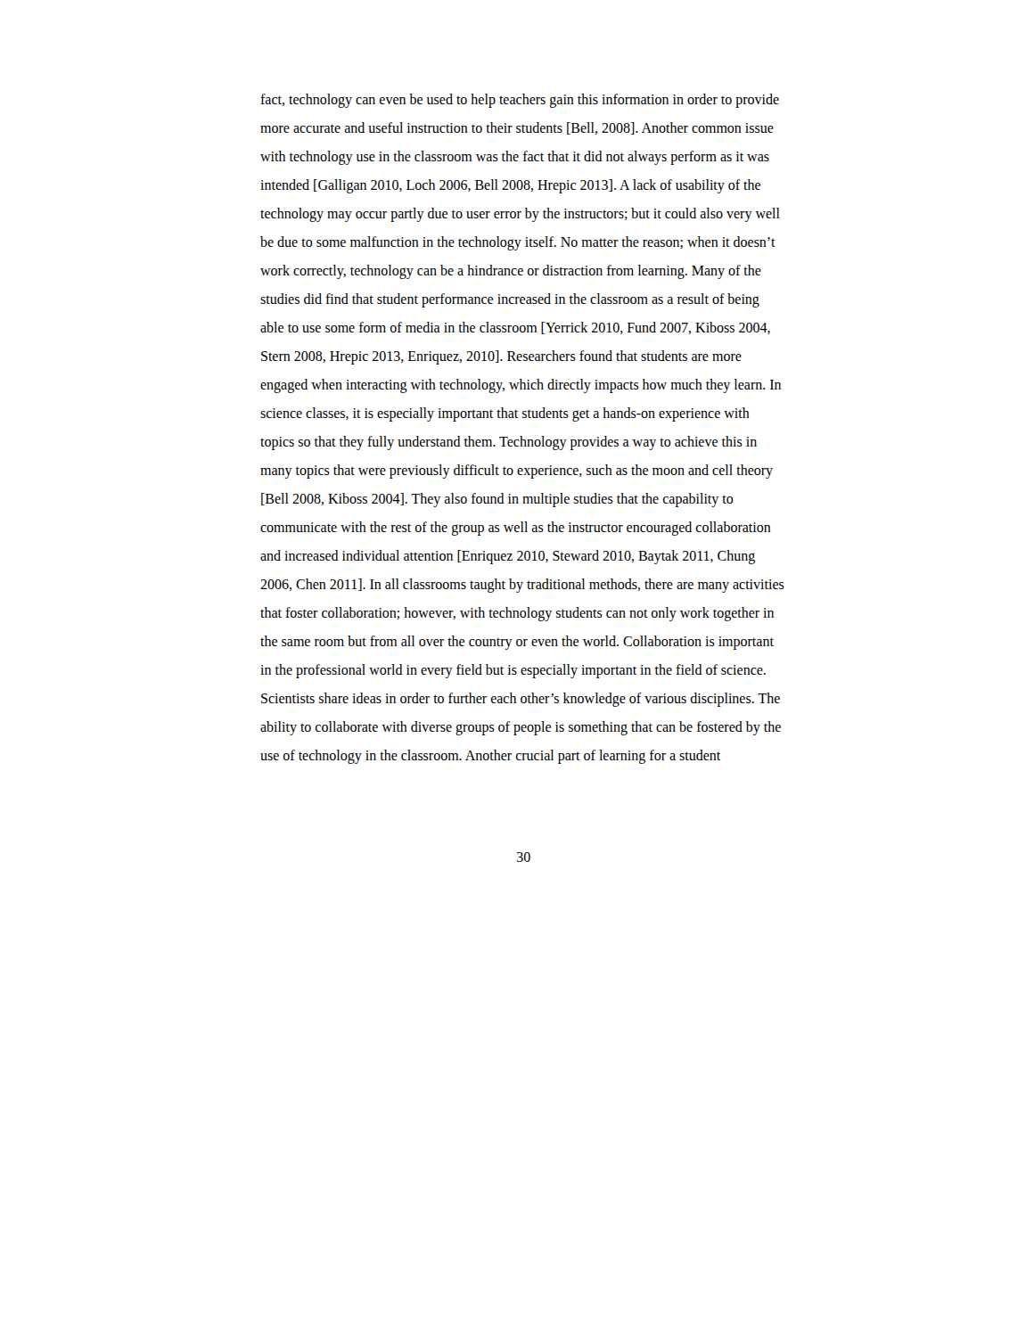fact, technology can even be used to help teachers gain this information in order to provide more accurate and useful instruction to their students [Bell, 2008]. Another common issue with technology use in the classroom was the fact that it did not always perform as it was intended [Galligan 2010, Loch 2006, Bell 2008, Hrepic 2013]. A lack of usability of the technology may occur partly due to user error by the instructors; but it could also very well be due to some malfunction in the technology itself. No matter the reason; when it doesn’t work correctly, technology can be a hindrance or distraction from learning. Many of the studies did find that student performance increased in the classroom as a result of being able to use some form of media in the classroom [Yerrick 2010, Fund 2007, Kiboss 2004, Stern 2008, Hrepic 2013, Enriquez, 2010]. Researchers found that students are more engaged when interacting with technology, which directly impacts how much they learn. In science classes, it is especially important that students get a hands-on experience with topics so that they fully understand them. Technology provides a way to achieve this in many topics that were previously difficult to experience, such as the moon and cell theory [Bell 2008, Kiboss 2004]. They also found in multiple studies that the capability to communicate with the rest of the group as well as the instructor encouraged collaboration and increased individual attention [Enriquez 2010, Steward 2010, Baytak 2011, Chung 2006, Chen 2011]. In all classrooms taught by traditional methods, there are many activities that foster collaboration; however, with technology students can not only work together in the same room but from all over the country or even the world. Collaboration is important in the professional world in every field but is especially important in the field of science. Scientists share ideas in order to further each other’s knowledge of various disciplines. The ability to collaborate with diverse groups of people is something that can be fostered by the use of technology in the classroom. Another crucial part of learning for a student
30